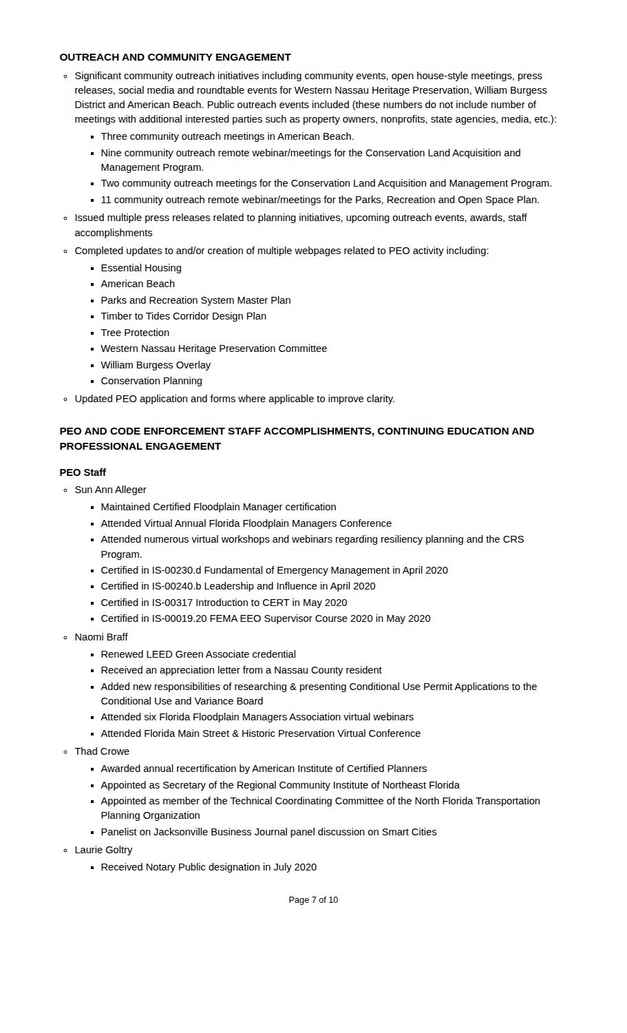OUTREACH AND COMMUNITY ENGAGEMENT
Significant community outreach initiatives including community events, open house-style meetings, press releases, social media and roundtable events for Western Nassau Heritage Preservation, William Burgess District and American Beach. Public outreach events included (these numbers do not include number of meetings with additional interested parties such as property owners, nonprofits, state agencies, media, etc.):
Three community outreach meetings in American Beach.
Nine community outreach remote webinar/meetings for the Conservation Land Acquisition and Management Program.
Two community outreach meetings for the Conservation Land Acquisition and Management Program.
11 community outreach remote webinar/meetings for the Parks, Recreation and Open Space Plan.
Issued multiple press releases related to planning initiatives, upcoming outreach events, awards, staff accomplishments
Completed updates to and/or creation of multiple webpages related to PEO activity including:
Essential Housing
American Beach
Parks and Recreation System Master Plan
Timber to Tides Corridor Design Plan
Tree Protection
Western Nassau Heritage Preservation Committee
William Burgess Overlay
Conservation Planning
Updated PEO application and forms where applicable to improve clarity.
PEO AND CODE ENFORCEMENT STAFF ACCOMPLISHMENTS, CONTINUING EDUCATION AND PROFESSIONAL ENGAGEMENT
PEO Staff
Sun Ann Alleger
Maintained Certified Floodplain Manager certification
Attended Virtual Annual Florida Floodplain Managers Conference
Attended numerous virtual workshops and webinars regarding resiliency planning and the CRS Program.
Certified in IS-00230.d Fundamental of Emergency Management in April 2020
Certified in IS-00240.b Leadership and Influence in April 2020
Certified in IS-00317 Introduction to CERT in May 2020
Certified in IS-00019.20 FEMA EEO Supervisor Course 2020 in May 2020
Naomi Braff
Renewed LEED Green Associate credential
Received an appreciation letter from a Nassau County resident
Added new responsibilities of researching & presenting Conditional Use Permit Applications to the Conditional Use and Variance Board
Attended six Florida Floodplain Managers Association virtual webinars
Attended Florida Main Street & Historic Preservation Virtual Conference
Thad Crowe
Awarded annual recertification by American Institute of Certified Planners
Appointed as Secretary of the Regional Community Institute of Northeast Florida
Appointed as member of the Technical Coordinating Committee of the North Florida Transportation Planning Organization
Panelist on Jacksonville Business Journal panel discussion on Smart Cities
Laurie Goltry
Received Notary Public designation in July 2020
Page 7 of 10